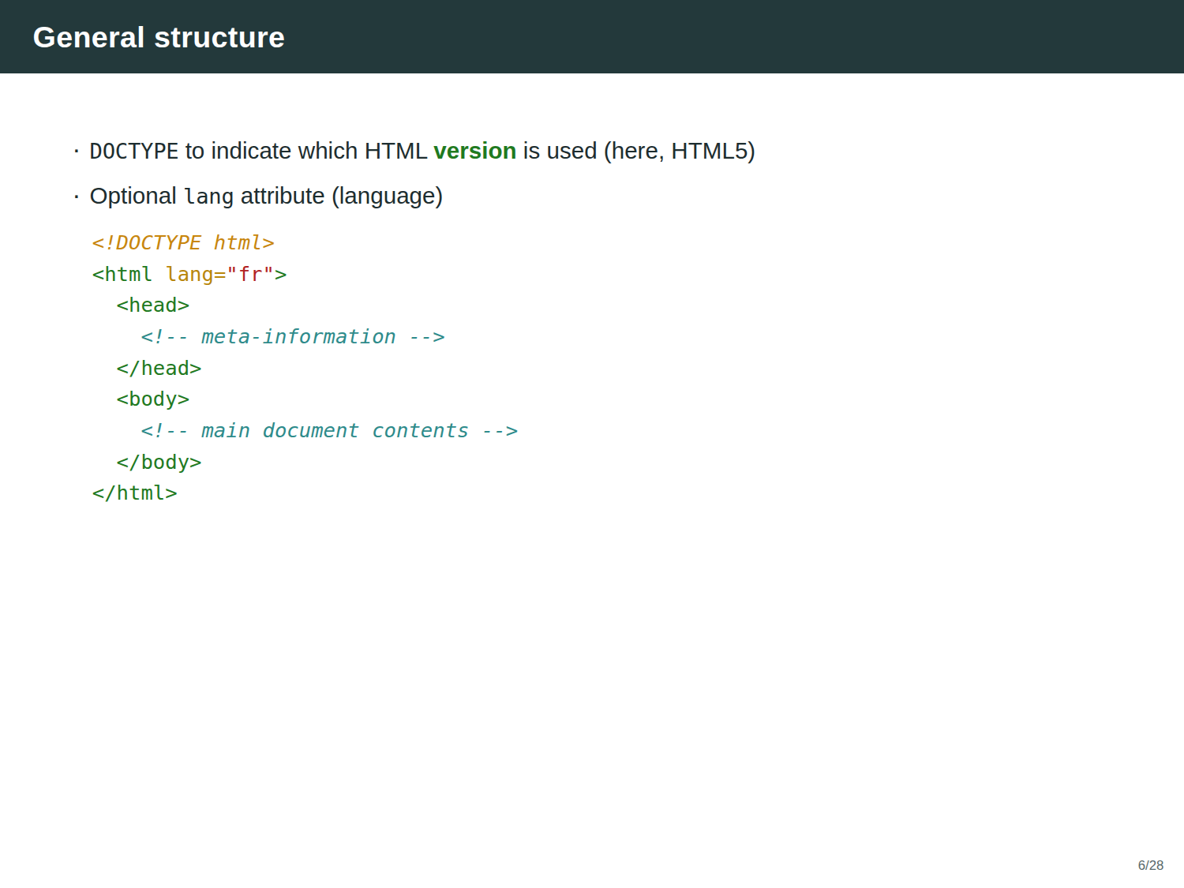General structure
DOCTYPE to indicate which HTML version is used (here, HTML5)
Optional lang attribute (language)
<!DOCTYPE html>
<html lang="fr">
  <head>
    <!-- meta-information -->
  </head>
  <body>
    <!-- main document contents -->
  </body>
</html>
6/28